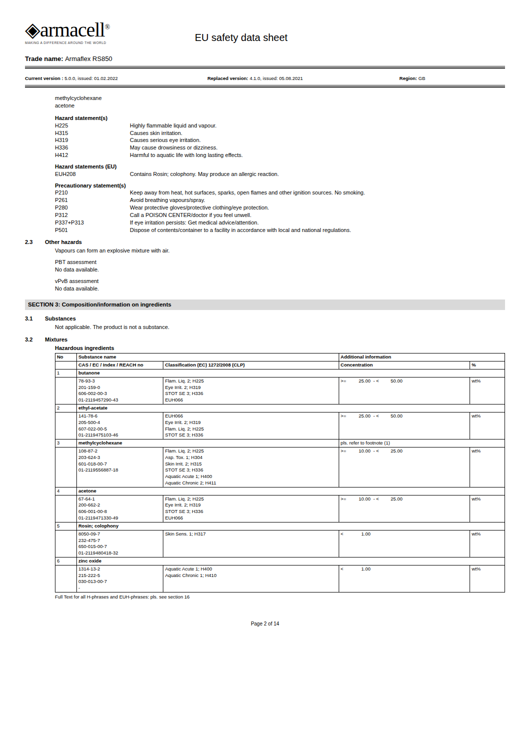◈armacell®
MAKING A DIFFERENCE AROUND THE WORLD
EU safety data sheet
Trade name: Armaflex RS850
Current version : 5.0.0, issued: 01.02.2022
Replaced version: 4.1.0, issued: 05.08.2021
Region: GB
methylcyclohexane
acetone
Hazard statement(s)
| H225 | Highly flammable liquid and vapour. |
| H315 | Causes skin irritation. |
| H319 | Causes serious eye irritation. |
| H336 | May cause drowsiness or dizziness. |
| H412 | Harmful to aquatic life with long lasting effects. |
Hazard statements (EU)
| EUH208 | Contains Rosin; colophony. May produce an allergic reaction. |
Precautionary statement(s)
| P210 | Keep away from heat, hot surfaces, sparks, open flames and other ignition sources. No smoking. |
| P261 | Avoid breathing vapours/spray. |
| P280 | Wear protective gloves/protective clothing/eye protection. |
| P312 | Call a POISON CENTER/doctor if you feel unwell. |
| P337+P313 | If eye irritation persists: Get medical advice/attention. |
| P501 | Dispose of contents/container to a facility in accordance with local and national regulations. |
2.3
Other hazards
Vapours can form an explosive mixture with air.
PBT assessment
No data available.
vPvB assessment
No data available.
SECTION 3: Composition/information on ingredients
3.1
Substances
Not applicable. The product is not a substance.
3.2
Mixtures
Hazardous ingredients
| No | Substance name | Additional information |
| --- | --- | --- |
| | CAS / EC / Index / REACH no | Classification (EC) 1272/2008 (CLP) | Concentration | % |
| 1 | butanone |
| | 78-93-3 201-159-0 606-002-00-3 01-2119457290-43 | Flam. Liq. 2; H225 Eye Irrit. 2; H319 STOT SE 3; H336 EUH066 | >= 25.00 - < 50.00 | wt% |
| 2 | ethyl-acetate |
| | 141-78-6 205-500-4 607-022-00-5 01-2119475103-46 | EUH066 Eye Irrit. 2; H319 Flam. Liq. 2; H225 STOT SE 3; H336 | >= 25.00 - < 50.00 | wt% |
| 3 | methylcyclohexane | pls. refer to footnote (1) |
| | 108-87-2 203-624-3 601-018-00-7 01-2119556887-18 | Flam. Liq. 2; H225 Asp. Tox. 1; H304 Skin Irrit. 2; H315 STOT SE 3; H336 Aquatic Acute 1; H400 Aquatic Chronic 2; H411 | >= 10.00 - < 25.00 | wt% |
| 4 | acetone |
| | 67-64-1 200-662-2 606-001-00-8 01-2119471330-49 | Flam. Liq. 2; H225 Eye Irrit. 2; H319 STOT SE 3; H336 EUH066 | >= 10.00 - < 25.00 | wt% |
| 5 | Rosin; colophony |
| | 8050-09-7 232-475-7 650-015-00-7 01-2119480418-32 | Skin Sens. 1; H317 | < 1.00 | wt% |
| 6 | zinc oxide |
| | 1314-13-2 215-222-5 030-013-00-7 - | Aquatic Acute 1; H400 Aquatic Chronic 1; H410 | < 1.00 | wt% |
Full Text for all H-phrases and EUH-phrases: pls. see section 16
Page 2 of 14